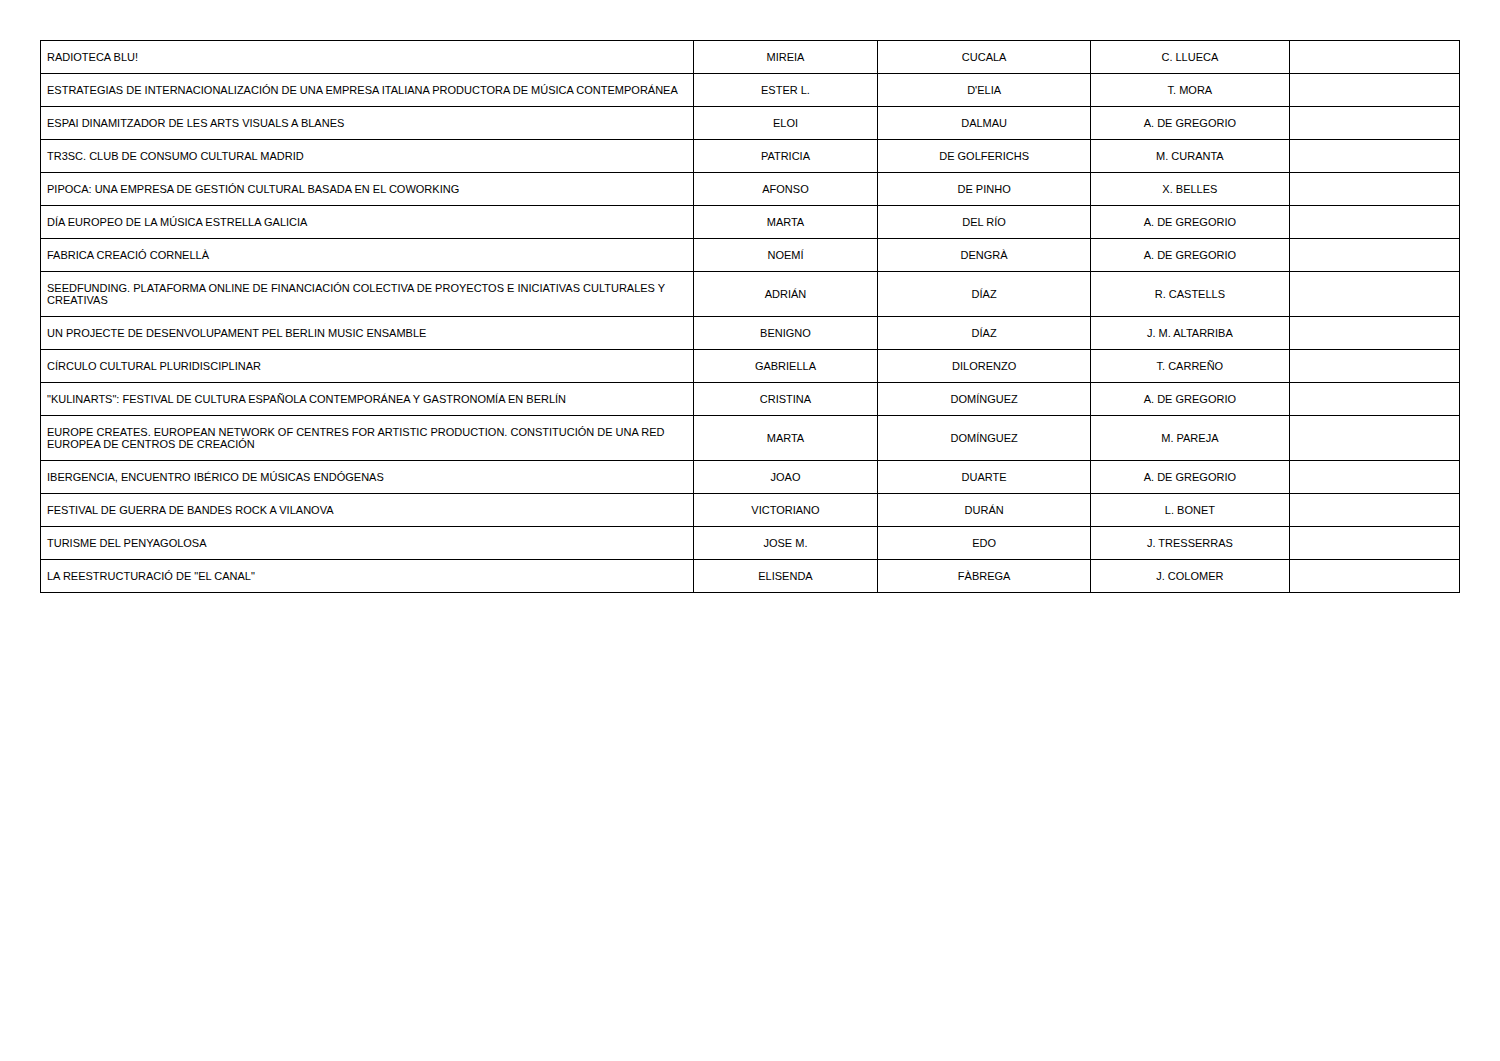| RADIOTECA BLU! | MIREIA | CUCALA | C. LLUECA | |
| ESTRATEGIAS DE INTERNACIONALIZACIÓN DE UNA EMPRESA ITALIANA PRODUCTORA DE MÚSICA CONTEMPORÁNEA | ESTER L. | D'ELIA | T. MORA | |
| ESPAI DINAMITZADOR DE LES ARTS VISUALS A BLANES | ELOI | DALMAU | A. DE GREGORIO | |
| TR3SC. CLUB DE CONSUMO CULTURAL MADRID | PATRICIA | DE GOLFERICHS | M. CURANTA | |
| PIPOCA: UNA EMPRESA DE GESTIÓN CULTURAL BASADA EN EL COWORKING | AFONSO | DE PINHO | X. BELLES | |
| DÍA EUROPEO DE LA MÚSICA ESTRELLA GALICIA | MARTA | DEL RÍO | A. DE GREGORIO | |
| FABRICA CREACIÓ CORNELLÀ | NOEMÍ | DENGRÀ | A. DE GREGORIO | |
| SEEDFUNDING. PLATAFORMA ONLINE DE FINANCIACIÓN COLECTIVA DE PROYECTOS E INICIATIVAS CULTURALES Y CREATIVAS | ADRIÁN | DÍAZ | R. CASTELLS | |
| UN PROJECTE DE DESENVOLUPAMENT PEL BERLIN MUSIC ENSAMBLE | BENIGNO | DÍAZ | J. M. ALTARRIBA | |
| CÍRCULO CULTURAL PLURIDISCIPLINAR | GABRIELLA | DILORENZO | T. CARREÑO | |
| "KULINARTS": FESTIVAL DE CULTURA ESPAÑOLA CONTEMPORÁNEA Y GASTRONOMÍA EN BERLÍN | CRISTINA | DOMÍNGUEZ | A. DE GREGORIO | |
| EUROPE CREATES. EUROPEAN NETWORK OF CENTRES FOR ARTISTIC PRODUCTION. CONSTITUCIÓN DE UNA RED EUROPEA DE CENTROS DE CREACIÓN | MARTA | DOMÍNGUEZ | M. PAREJA | |
| IBERGENCIA, ENCUENTRO IBÉRICO DE MÚSICAS ENDÓGENAS | JOAO | DUARTE | A. DE GREGORIO | |
| FESTIVAL DE GUERRA DE BANDES ROCK A VILANOVA | VICTORIANO | DURÁN | L. BONET | |
| TURISME DEL PENYAGOLOSA | JOSE M. | EDO | J. TRESSERRAS | |
| LA REESTRUCTURACIÓ DE "EL CANAL" | ELISENDA | FÀBREGA | J. COLOMER | |